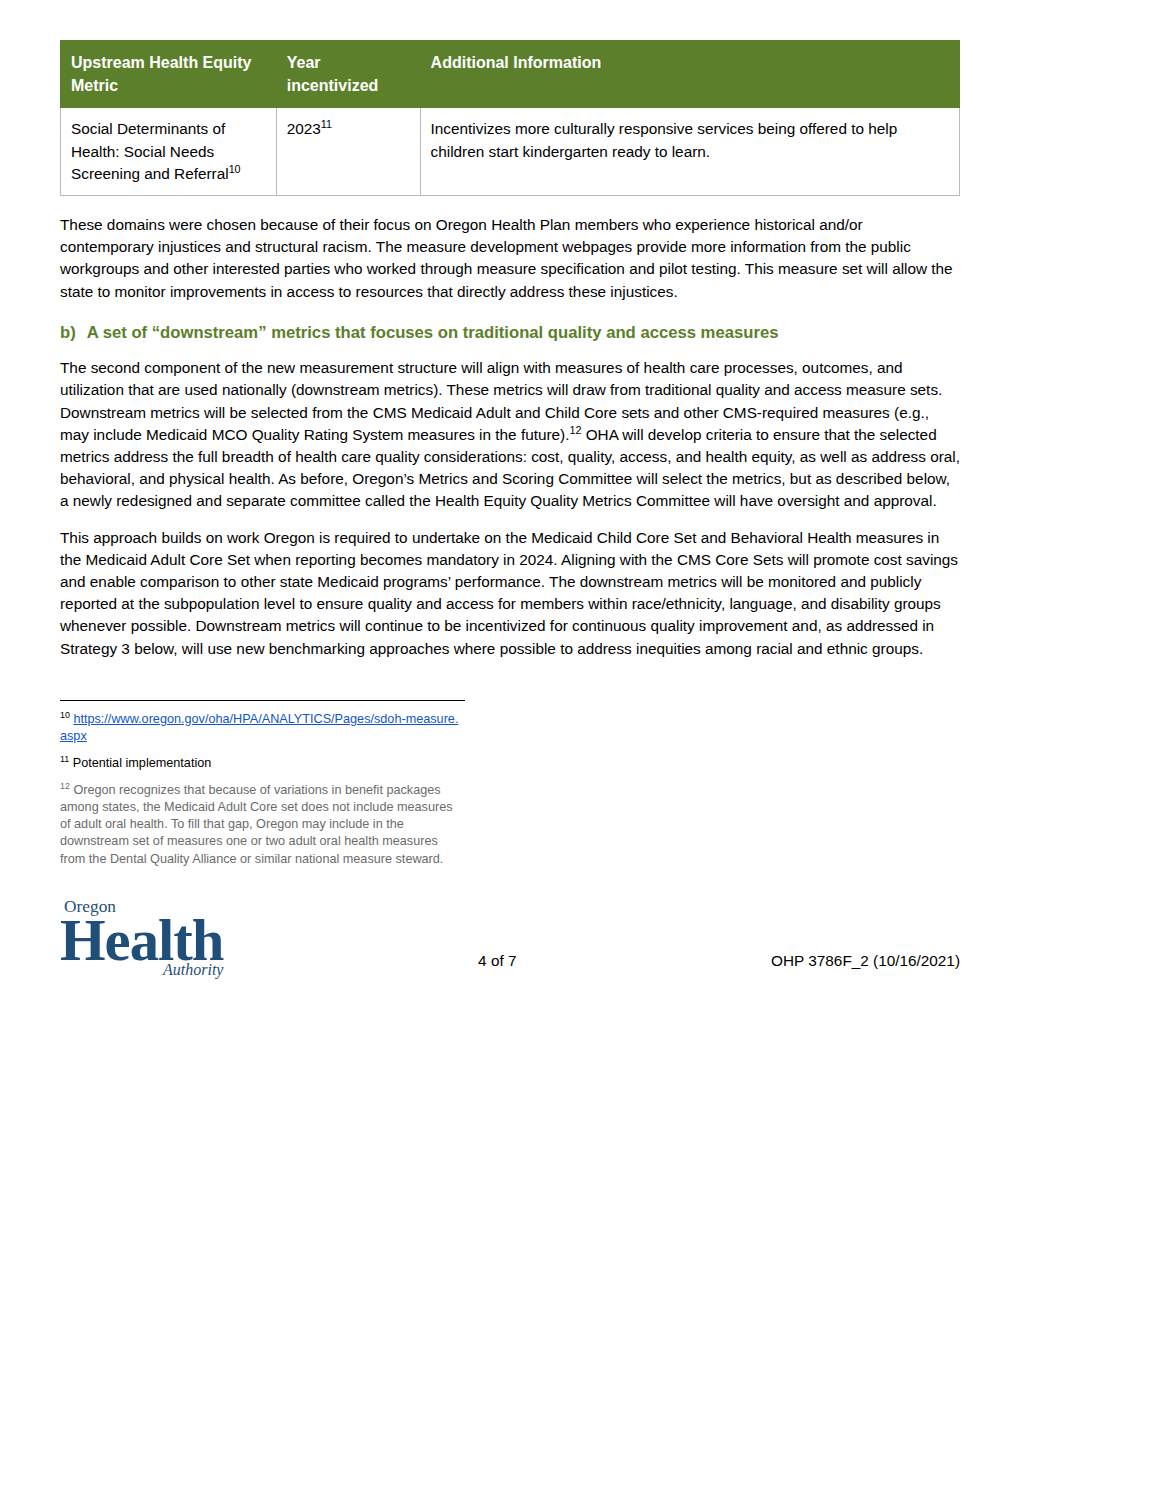| Upstream Health Equity Metric | Year incentivized | Additional Information |
| --- | --- | --- |
| Social Determinants of Health: Social Needs Screening and Referral 10 | 2023 11 | Incentivizes more culturally responsive services being offered to help children start kindergarten ready to learn. |
These domains were chosen because of their focus on Oregon Health Plan members who experience historical and/or contemporary injustices and structural racism. The measure development webpages provide more information from the public workgroups and other interested parties who worked through measure specification and pilot testing. This measure set will allow the state to monitor improvements in access to resources that directly address these injustices.
b) A set of “downstream” metrics that focuses on traditional quality and access measures
The second component of the new measurement structure will align with measures of health care processes, outcomes, and utilization that are used nationally (downstream metrics). These metrics will draw from traditional quality and access measure sets. Downstream metrics will be selected from the CMS Medicaid Adult and Child Core sets and other CMS-required measures (e.g., may include Medicaid MCO Quality Rating System measures in the future).12 OHA will develop criteria to ensure that the selected metrics address the full breadth of health care quality considerations: cost, quality, access, and health equity, as well as address oral, behavioral, and physical health. As before, Oregon’s Metrics and Scoring Committee will select the metrics, but as described below, a newly redesigned and separate committee called the Health Equity Quality Metrics Committee will have oversight and approval.
This approach builds on work Oregon is required to undertake on the Medicaid Child Core Set and Behavioral Health measures in the Medicaid Adult Core Set when reporting becomes mandatory in 2024. Aligning with the CMS Core Sets will promote cost savings and enable comparison to other state Medicaid programs’ performance. The downstream metrics will be monitored and publicly reported at the subpopulation level to ensure quality and access for members within race/ethnicity, language, and disability groups whenever possible. Downstream metrics will continue to be incentivized for continuous quality improvement and, as addressed in Strategy 3 below, will use new benchmarking approaches where possible to address inequities among racial and ethnic groups.
10 https://www.oregon.gov/oha/HPA/ANALYTICS/Pages/sdoh-measure.aspx
11 Potential implementation
12 Oregon recognizes that because of variations in benefit packages among states, the Medicaid Adult Core set does not include measures of adult oral health. To fill that gap, Oregon may include in the downstream set of measures one or two adult oral health measures from the Dental Quality Alliance or similar national measure steward.
Oregon
Health
Authority
4 of 7
OHP 3786F_2 (10/16/2021)